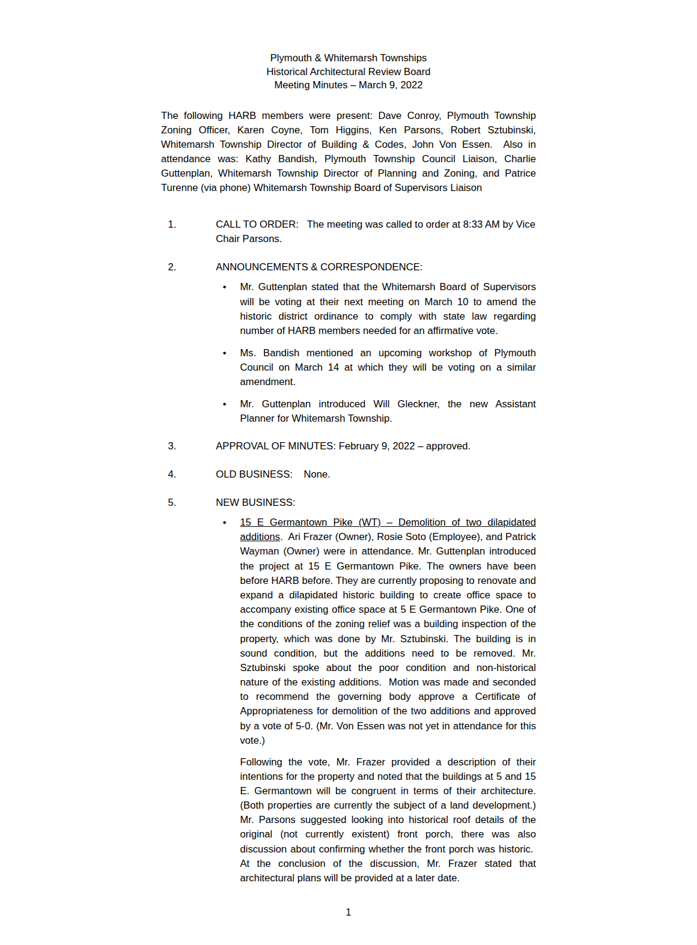Plymouth & Whitemarsh Townships
Historical Architectural Review Board
Meeting Minutes – March 9, 2022
The following HARB members were present: Dave Conroy, Plymouth Township Zoning Officer, Karen Coyne, Tom Higgins, Ken Parsons, Robert Sztubinski, Whitemarsh Township Director of Building & Codes, John Von Essen. Also in attendance was: Kathy Bandish, Plymouth Township Council Liaison, Charlie Guttenplan, Whitemarsh Township Director of Planning and Zoning, and Patrice Turenne (via phone) Whitemarsh Township Board of Supervisors Liaison
CALL TO ORDER: The meeting was called to order at 8:33 AM by Vice Chair Parsons.
ANNOUNCEMENTS & CORRESPONDENCE:
Mr. Guttenplan stated that the Whitemarsh Board of Supervisors will be voting at their next meeting on March 10 to amend the historic district ordinance to comply with state law regarding number of HARB members needed for an affirmative vote.
Ms. Bandish mentioned an upcoming workshop of Plymouth Council on March 14 at which they will be voting on a similar amendment.
Mr. Guttenplan introduced Will Gleckner, the new Assistant Planner for Whitemarsh Township.
APPROVAL OF MINUTES: February 9, 2022 – approved.
OLD BUSINESS: None.
NEW BUSINESS:
15 E Germantown Pike (WT) – Demolition of two dilapidated additions. Ari Frazer (Owner), Rosie Soto (Employee), and Patrick Wayman (Owner) were in attendance. Mr. Guttenplan introduced the project at 15 E Germantown Pike. The owners have been before HARB before. They are currently proposing to renovate and expand a dilapidated historic building to create office space to accompany existing office space at 5 E Germantown Pike. One of the conditions of the zoning relief was a building inspection of the property, which was done by Mr. Sztubinski. The building is in sound condition, but the additions need to be removed. Mr. Sztubinski spoke about the poor condition and non-historical nature of the existing additions. Motion was made and seconded to recommend the governing body approve a Certificate of Appropriateness for demolition of the two additions and approved by a vote of 5-0. (Mr. Von Essen was not yet in attendance for this vote.)
Following the vote, Mr. Frazer provided a description of their intentions for the property and noted that the buildings at 5 and 15 E. Germantown will be congruent in terms of their architecture. (Both properties are currently the subject of a land development.) Mr. Parsons suggested looking into historical roof details of the original (not currently existent) front porch, there was also discussion about confirming whether the front porch was historic. At the conclusion of the discussion, Mr. Frazer stated that architectural plans will be provided at a later date.
1